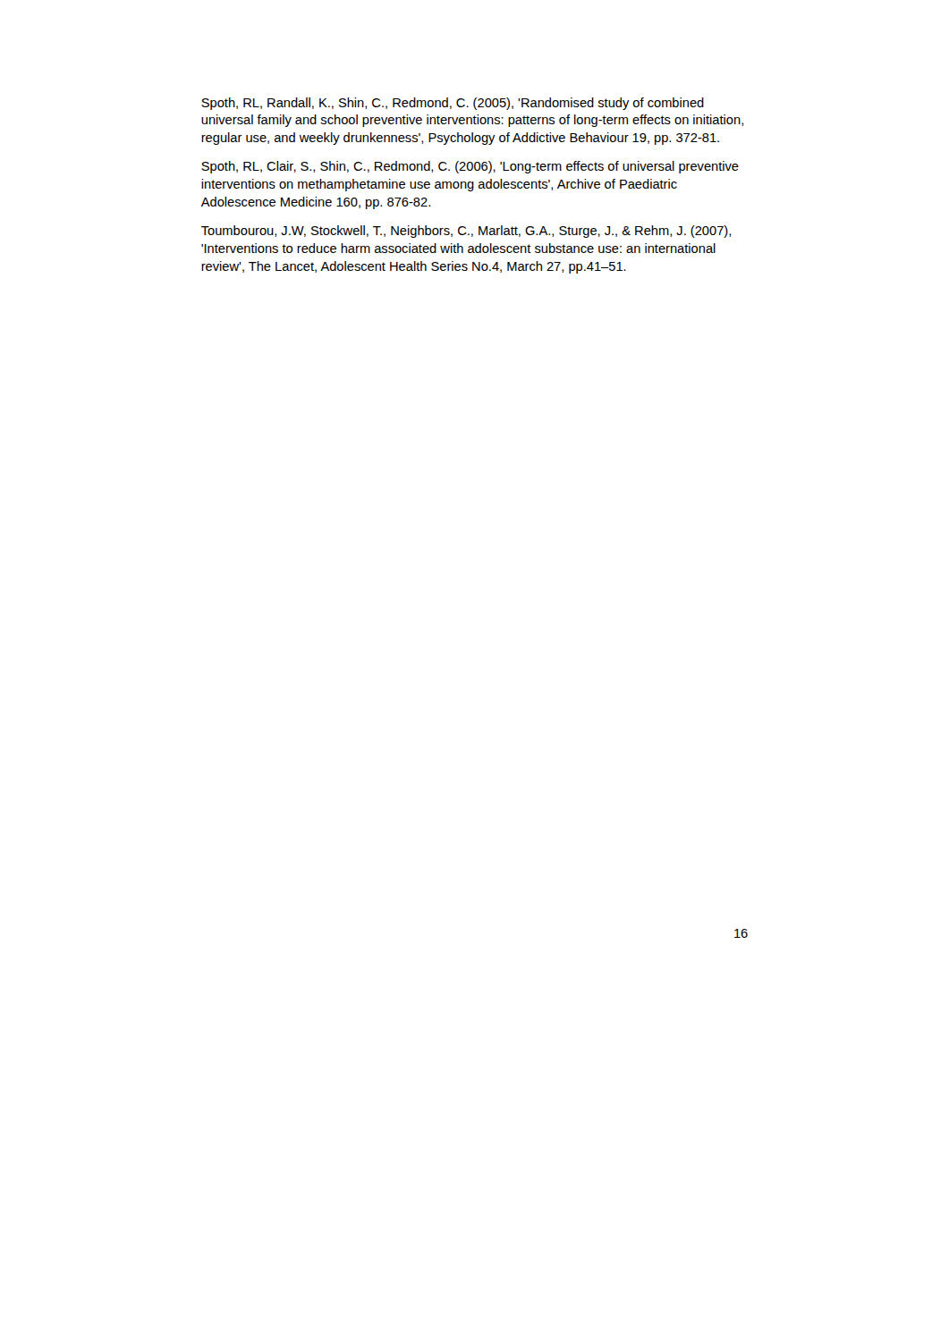Spoth, RL, Randall, K., Shin, C., Redmond, C. (2005), 'Randomised study of combined universal family and school preventive interventions: patterns of long-term effects on initiation, regular use, and weekly drunkenness', Psychology of Addictive Behaviour 19, pp. 372-81.
Spoth, RL, Clair, S., Shin, C., Redmond, C. (2006), 'Long-term effects of universal preventive interventions on methamphetamine use among adolescents', Archive of Paediatric Adolescence Medicine 160, pp. 876-82.
Toumbourou, J.W, Stockwell, T., Neighbors, C., Marlatt, G.A., Sturge, J., & Rehm, J. (2007), 'Interventions to reduce harm associated with adolescent substance use: an international review', The Lancet, Adolescent Health Series No.4, March 27, pp.41–51.
16